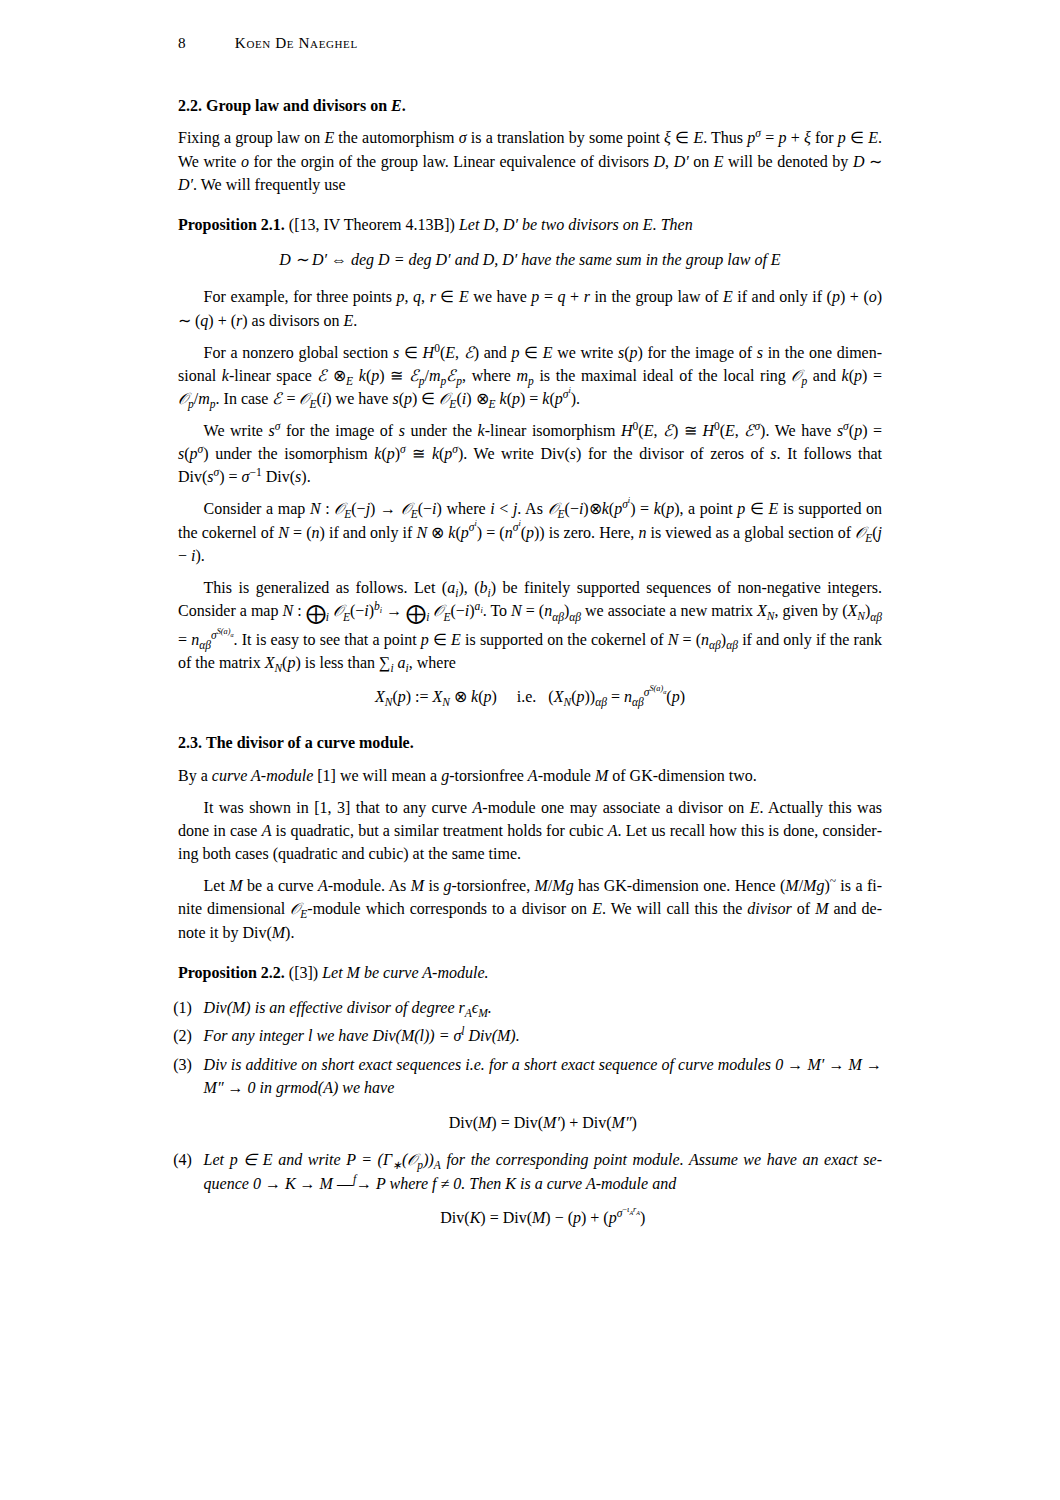8 Koen De Naeghel
2.2. Group law and divisors on E.
Fixing a group law on E the automorphism σ is a translation by some point ξ ∈ E. Thus pσ = p + ξ for p ∈ E. We write o for the orgin of the group law. Linear equivalence of divisors D, D′ on E will be denoted by D ∼ D′. We will frequently use
Proposition 2.1. ([13, IV Theorem 4.13B]) Let D, D′ be two divisors on E. Then
D ∼ D′ ⇔ deg D = deg D′ and D, D′ have the same sum in the group law of E
For example, for three points p, q, r ∈ E we have p = q + r in the group law of E if and only if (p) + (o) ∼ (q) + (r) as divisors on E.
For a nonzero global section s ∈ H0(E, ℰ) and p ∈ E we write s(p) for the image of s in the one dimensional k-linear space ℰ ⊗E k(p) ≅ ℰp/mpℰp, where mp is the maximal ideal of the local ring 𝒪p and k(p) = 𝒪p/mp. In case ℰ = 𝒪E(i) we have s(p) ∈ 𝒪E(i) ⊗E k(p) = k(pσi).
We write sσ for the image of s under the k-linear isomorphism H0(E, ℰ) ≅ H0(E, ℰσ). We have sσ(p) = s(pσ) under the isomorphism k(p)σ ≅ k(pσ). We write Div(s) for the divisor of zeros of s. It follows that Div(sσ) = σ−1 Div(s).
Consider a map N : 𝒪E(−j) → 𝒪E(−i) where i < j. As 𝒪E(−i)⊗k(pσi) = k(p), a point p ∈ E is supported on the cokernel of N = (n) if and only if N ⊗ k(pσi) = (nσi(p)) is zero. Here, n is viewed as a global section of 𝒪E(j − i).
This is generalized as follows. Let (ai), (bi) be finitely supported sequences of non-negative integers. Consider a map N : ⨁i 𝒪E(−i)bi → ⨁i 𝒪E(−i)ai. To N = (nαβ)αβ we associate a new matrix XN, given by (XN)αβ = nαβσS(a)α. It is easy to see that a point p ∈ E is supported on the cokernel of N = (nαβ)αβ if and only if the rank of the matrix XN(p) is less than ∑i ai, where
XN(p) := XN ⊗ k(p) i.e. (XN(p))αβ = nαβσS(a)α(p)
2.3. The divisor of a curve module.
By a curve A-module [1] we will mean a g-torsionfree A-module M of GK-dimension two.
It was shown in [1, 3] that to any curve A-module one may associate a divisor on E. Actually this was done in case A is quadratic, but a similar treatment holds for cubic A. Let us recall how this is done, considering both cases (quadratic and cubic) at the same time.
Let M be a curve A-module. As M is g-torsionfree, M/Mg has GK-dimension one. Hence (M/Mg)~ is a finite dimensional 𝒪E-module which corresponds to a divisor on E. We will call this the divisor of M and denote it by Div(M).
Proposition 2.2. ([3]) Let M be curve A-module.
Div(M) is an effective divisor of degree rAϵM.
For any integer l we have Div(M(l)) = σl Div(M).
Div is additive on short exact sequences i.e. for a short exact sequence of curve modules 0 → M′ → M → M″ → 0 in grmod(A) we have
Div(M) = Div(M′) + Div(M″)
Let p ∈ E and write P = (Γ∗(𝒪p))A for the corresponding point module. Assume we have an exact sequence 0 → K → M —f→ P where f ≠ 0. Then K is a curve A-module and
Div(K) = Div(M) − (p) + (pσ−ιArA)